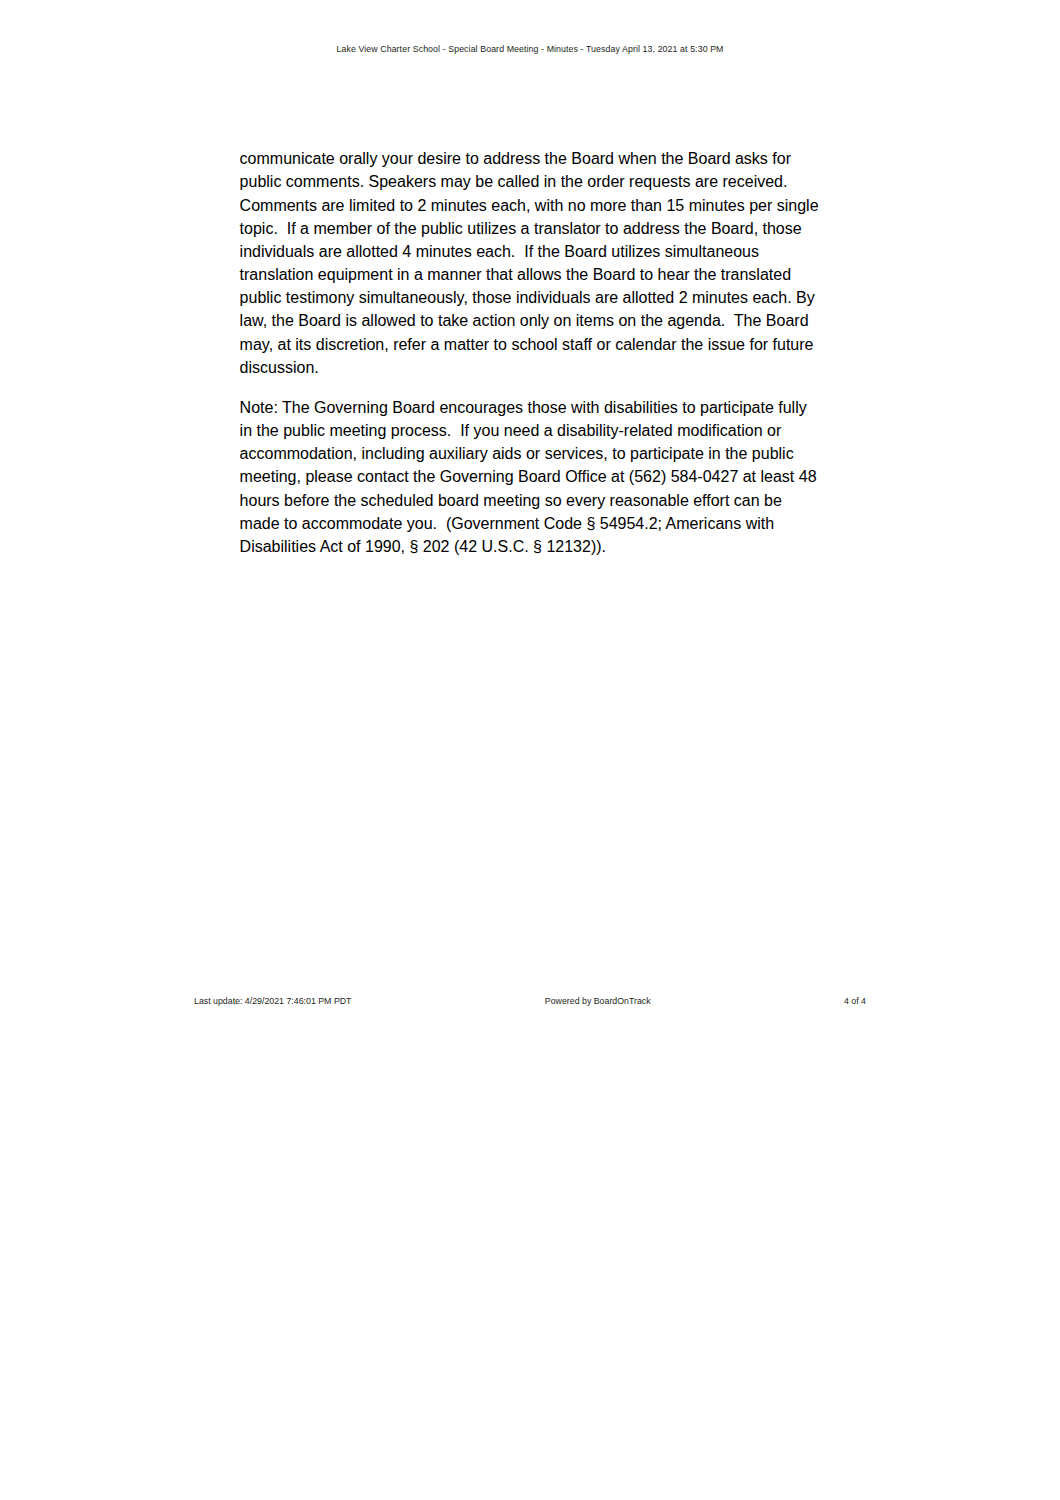Lake View Charter School - Special Board Meeting - Minutes - Tuesday April 13, 2021 at 5:30 PM
communicate orally your desire to address the Board when the Board asks for public comments. Speakers may be called in the order requests are received. Comments are limited to 2 minutes each, with no more than 15 minutes per single topic. If a member of the public utilizes a translator to address the Board, those individuals are allotted 4 minutes each. If the Board utilizes simultaneous translation equipment in a manner that allows the Board to hear the translated public testimony simultaneously, those individuals are allotted 2 minutes each. By law, the Board is allowed to take action only on items on the agenda. The Board may, at its discretion, refer a matter to school staff or calendar the issue for future discussion.
Note: The Governing Board encourages those with disabilities to participate fully in the public meeting process. If you need a disability-related modification or accommodation, including auxiliary aids or services, to participate in the public meeting, please contact the Governing Board Office at (562) 584-0427 at least 48 hours before the scheduled board meeting so every reasonable effort can be made to accommodate you. (Government Code § 54954.2; Americans with Disabilities Act of 1990, § 202 (42 U.S.C. § 12132)).
Last update: 4/29/2021 7:46:01 PM PDT
Powered by BoardOnTrack
4 of 4